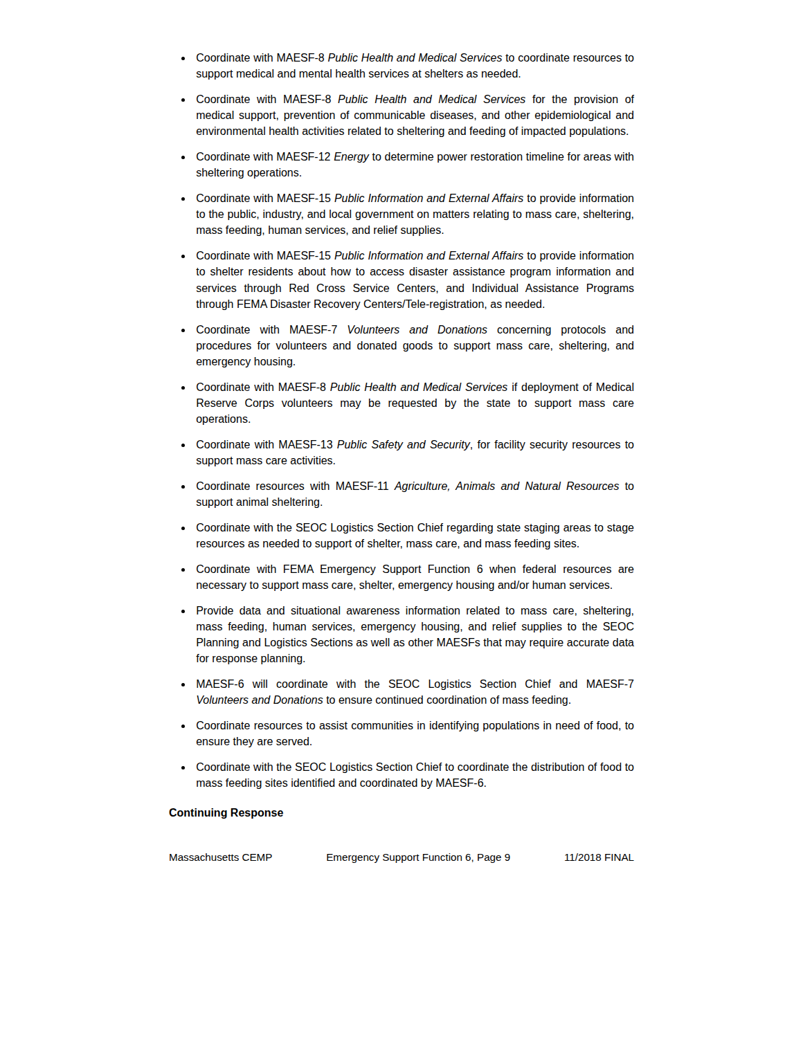Coordinate with MAESF-8 Public Health and Medical Services to coordinate resources to support medical and mental health services at shelters as needed.
Coordinate with MAESF-8 Public Health and Medical Services for the provision of medical support, prevention of communicable diseases, and other epidemiological and environmental health activities related to sheltering and feeding of impacted populations.
Coordinate with MAESF-12 Energy to determine power restoration timeline for areas with sheltering operations.
Coordinate with MAESF-15 Public Information and External Affairs to provide information to the public, industry, and local government on matters relating to mass care, sheltering, mass feeding, human services, and relief supplies.
Coordinate with MAESF-15 Public Information and External Affairs to provide information to shelter residents about how to access disaster assistance program information and services through Red Cross Service Centers, and Individual Assistance Programs through FEMA Disaster Recovery Centers/Tele-registration, as needed.
Coordinate with MAESF-7 Volunteers and Donations concerning protocols and procedures for volunteers and donated goods to support mass care, sheltering, and emergency housing.
Coordinate with MAESF-8 Public Health and Medical Services if deployment of Medical Reserve Corps volunteers may be requested by the state to support mass care operations.
Coordinate with MAESF-13 Public Safety and Security, for facility security resources to support mass care activities.
Coordinate resources with MAESF-11 Agriculture, Animals and Natural Resources to support animal sheltering.
Coordinate with the SEOC Logistics Section Chief regarding state staging areas to stage resources as needed to support of shelter, mass care, and mass feeding sites.
Coordinate with FEMA Emergency Support Function 6 when federal resources are necessary to support mass care, shelter, emergency housing and/or human services.
Provide data and situational awareness information related to mass care, sheltering, mass feeding, human services, emergency housing, and relief supplies to the SEOC Planning and Logistics Sections as well as other MAESFs that may require accurate data for response planning.
MAESF-6 will coordinate with the SEOC Logistics Section Chief and MAESF-7 Volunteers and Donations to ensure continued coordination of mass feeding.
Coordinate resources to assist communities in identifying populations in need of food, to ensure they are served.
Coordinate with the SEOC Logistics Section Chief to coordinate the distribution of food to mass feeding sites identified and coordinated by MAESF-6.
Continuing Response
Massachusetts CEMP Emergency Support Function 6, Page 9 11/2018 FINAL